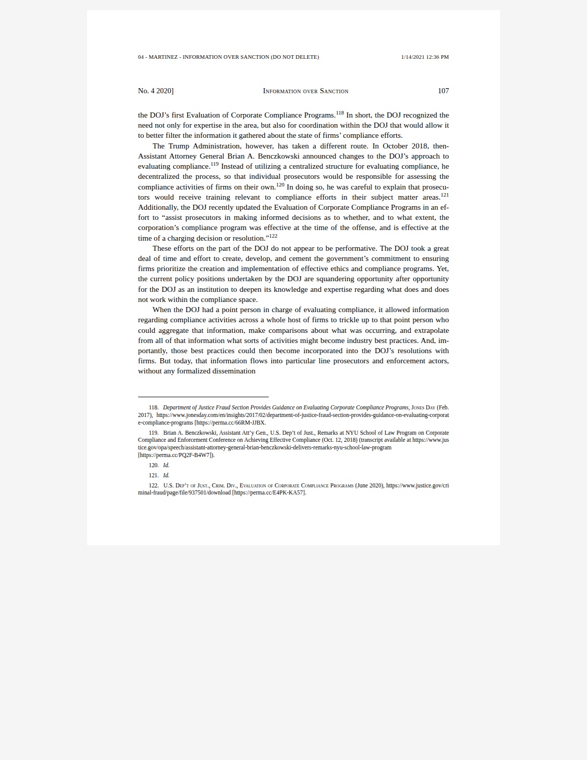04 - Martinez - Information Over Sanction (Do Not Delete)
1/14/2021 12:36 PM
No. 4 2020]
Information over Sanction
107
the DOJ’s first Evaluation of Corporate Compliance Programs.118 In short, the DOJ recognized the need not only for expertise in the area, but also for coordination within the DOJ that would allow it to better filter the information it gathered about the state of firms’ compliance efforts.
The Trump Administration, however, has taken a different route. In October 2018, then-Assistant Attorney General Brian A. Benczkowski announced changes to the DOJ’s approach to evaluating compliance.119 Instead of utilizing a centralized structure for evaluating compliance, he decentralized the process, so that individual prosecutors would be responsible for assessing the compliance activities of firms on their own.120 In doing so, he was careful to explain that prosecutors would receive training relevant to compliance efforts in their subject matter areas.121 Additionally, the DOJ recently updated the Evaluation of Corporate Compliance Programs in an effort to “assist prosecutors in making informed decisions as to whether, and to what extent, the corporation’s compliance program was effective at the time of the offense, and is effective at the time of a charging decision or resolution.”122
These efforts on the part of the DOJ do not appear to be performative. The DOJ took a great deal of time and effort to create, develop, and cement the government’s commitment to ensuring firms prioritize the creation and implementation of effective ethics and compliance programs. Yet, the current policy positions undertaken by the DOJ are squandering opportunity after opportunity for the DOJ as an institution to deepen its knowledge and expertise regarding what does and does not work within the compliance space.
When the DOJ had a point person in charge of evaluating compliance, it allowed information regarding compliance activities across a whole host of firms to trickle up to that point person who could aggregate that information, make comparisons about what was occurring, and extrapolate from all of that information what sorts of activities might become industry best practices. And, importantly, those best practices could then become incorporated into the DOJ’s resolutions with firms. But today, that information flows into particular line prosecutors and enforcement actors, without any formalized dissemination
118. Department of Justice Fraud Section Provides Guidance on Evaluating Corporate Compliance Programs, Jones Day (Feb. 2017), https://www.jonesday.com/en/insights/2017/02/department-of-justice-fraud-section-provides-guidance-on-evaluating-corporate-compliance-programs [https://perma.cc/66RM-JJBX.
119. Brian A. Benczkowski, Assistant Att’y Gen., U.S. Dep’t of Just., Remarks at NYU School of Law Program on Corporate Compliance and Enforcement Conference on Achieving Effective Compliance (Oct. 12, 2018) (transcript available at https://www.justice.gov/opa/speech/assistant-attorney-general-brian-benczkowski-delivers-remarks-nyu-school-law-program [https://perma.cc/PQ2F-B4W7]).
120. Id.
121. Id.
122. U.S. Dep’t of Just., Crim. Div., Evaluation of Corporate Compliance Programs (June 2020), https://www.justice.gov/criminal-fraud/page/file/937501/download [https://perma.cc/E4PK-KA57].